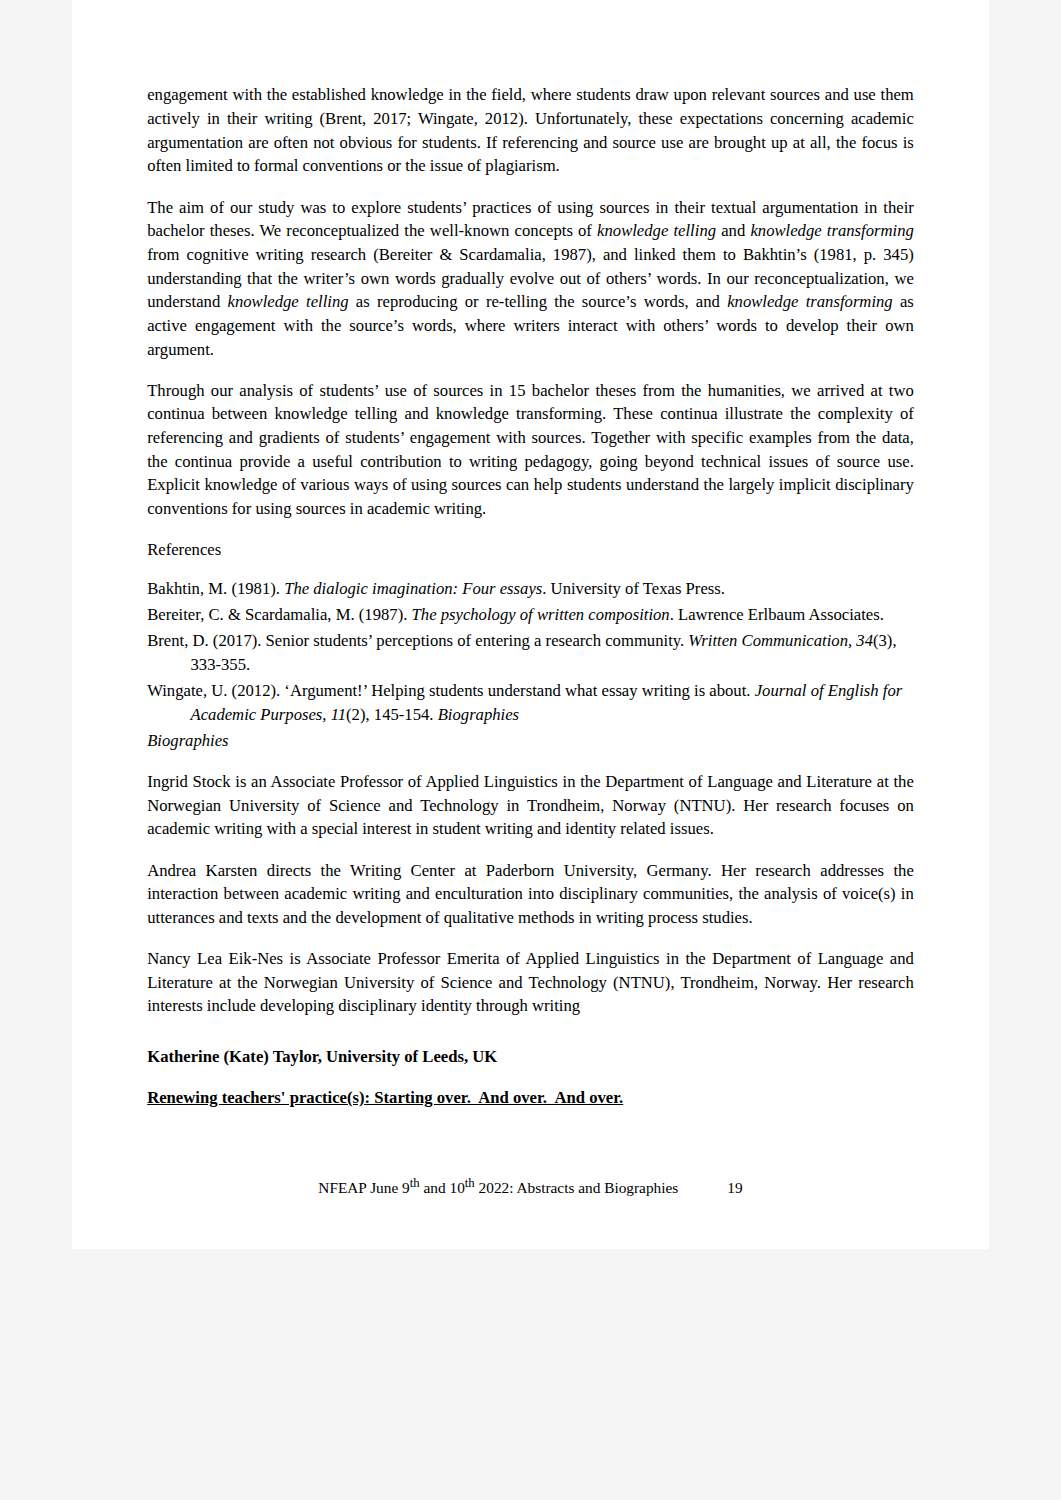engagement with the established knowledge in the field, where students draw upon relevant sources and use them actively in their writing (Brent, 2017; Wingate, 2012). Unfortunately, these expectations concerning academic argumentation are often not obvious for students. If referencing and source use are brought up at all, the focus is often limited to formal conventions or the issue of plagiarism.
The aim of our study was to explore students’ practices of using sources in their textual argumentation in their bachelor theses. We reconceptualized the well-known concepts of knowledge telling and knowledge transforming from cognitive writing research (Bereiter & Scardamalia, 1987), and linked them to Bakhtin’s (1981, p. 345) understanding that the writer’s own words gradually evolve out of others’ words. In our reconceptualization, we understand knowledge telling as reproducing or re-telling the source’s words, and knowledge transforming as active engagement with the source’s words, where writers interact with others’ words to develop their own argument.
Through our analysis of students’ use of sources in 15 bachelor theses from the humanities, we arrived at two continua between knowledge telling and knowledge transforming. These continua illustrate the complexity of referencing and gradients of students’ engagement with sources. Together with specific examples from the data, the continua provide a useful contribution to writing pedagogy, going beyond technical issues of source use. Explicit knowledge of various ways of using sources can help students understand the largely implicit disciplinary conventions for using sources in academic writing.
References
Bakhtin, M. (1981). The dialogic imagination: Four essays. University of Texas Press.
Bereiter, C. & Scardamalia, M. (1987). The psychology of written composition. Lawrence Erlbaum Associates.
Brent, D. (2017). Senior students’ perceptions of entering a research community. Written Communication, 34(3), 333-355.
Wingate, U. (2012). ‘Argument!’ Helping students understand what essay writing is about. Journal of English for Academic Purposes, 11(2), 145-154. Biographies
Biographies
Ingrid Stock is an Associate Professor of Applied Linguistics in the Department of Language and Literature at the Norwegian University of Science and Technology in Trondheim, Norway (NTNU). Her research focuses on academic writing with a special interest in student writing and identity related issues.
Andrea Karsten directs the Writing Center at Paderborn University, Germany. Her research addresses the interaction between academic writing and enculturation into disciplinary communities, the analysis of voice(s) in utterances and texts and the development of qualitative methods in writing process studies.
Nancy Lea Eik-Nes is Associate Professor Emerita of Applied Linguistics in the Department of Language and Literature at the Norwegian University of Science and Technology (NTNU), Trondheim, Norway. Her research interests include developing disciplinary identity through writing
Katherine (Kate) Taylor, University of Leeds, UK
Renewing teachers' practice(s): Starting over. And over. And over.
NFEAP June 9th and 10th 2022: Abstracts and Biographies 19